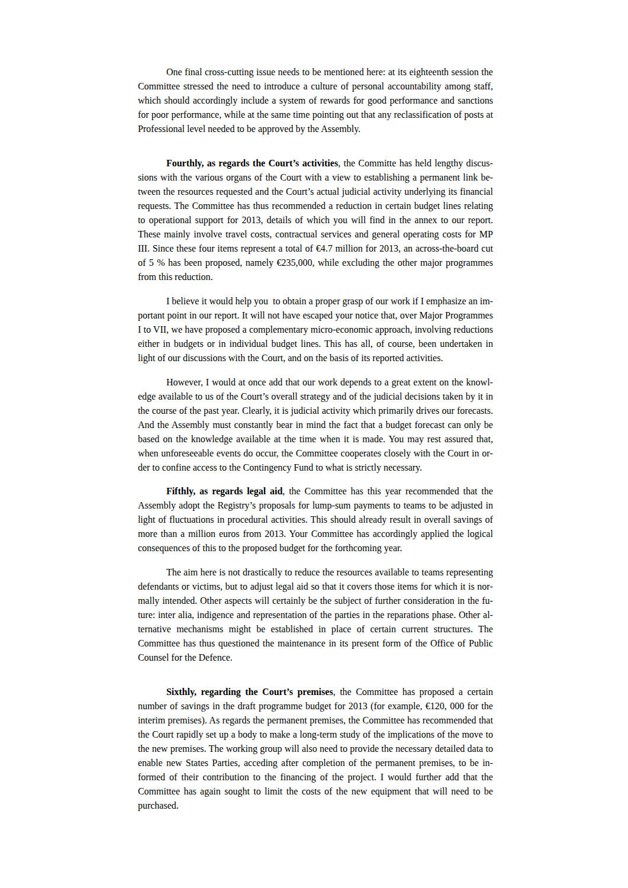One final cross-cutting issue needs to be mentioned here: at its eighteenth session the Committee stressed the need to introduce a culture of personal accountability among staff, which should accordingly include a system of rewards for good performance and sanctions for poor performance, while at the same time pointing out that any reclassification of posts at Professional level needed to be approved by the Assembly.
Fourthly, as regards the Court’s activities, the Committe has held lengthy discussions with the various organs of the Court with a view to establishing a permanent link between the resources requested and the Court’s actual judicial activity underlying its financial requests. The Committee has thus recommended a reduction in certain budget lines relating to operational support for 2013, details of which you will find in the annex to our report. These mainly involve travel costs, contractual services and general operating costs for MP III. Since these four items represent a total of €4.7 million for 2013, an across-the-board cut of 5 % has been proposed, namely €235,000, while excluding the other major programmes from this reduction.
I believe it would help you to obtain a proper grasp of our work if I emphasize an important point in our report. It will not have escaped your notice that, over Major Programmes I to VII, we have proposed a complementary micro-economic approach, involving reductions either in budgets or in individual budget lines. This has all, of course, been undertaken in light of our discussions with the Court, and on the basis of its reported activities.
However, I would at once add that our work depends to a great extent on the knowledge available to us of the Court’s overall strategy and of the judicial decisions taken by it in the course of the past year. Clearly, it is judicial activity which primarily drives our forecasts. And the Assembly must constantly bear in mind the fact that a budget forecast can only be based on the knowledge available at the time when it is made. You may rest assured that, when unforeseeable events do occur, the Committee cooperates closely with the Court in order to confine access to the Contingency Fund to what is strictly necessary.
Fifthly, as regards legal aid, the Committee has this year recommended that the Assembly adopt the Registry’s proposals for lump-sum payments to teams to be adjusted in light of fluctuations in procedural activities. This should already result in overall savings of more than a million euros from 2013. Your Committee has accordingly applied the logical consequences of this to the proposed budget for the forthcoming year.
The aim here is not drastically to reduce the resources available to teams representing defendants or victims, but to adjust legal aid so that it covers those items for which it is normally intended. Other aspects will certainly be the subject of further consideration in the future: inter alia, indigence and representation of the parties in the reparations phase. Other alternative mechanisms might be established in place of certain current structures. The Committee has thus questioned the maintenance in its present form of the Office of Public Counsel for the Defence.
Sixthly, regarding the Court’s premises, the Committee has proposed a certain number of savings in the draft programme budget for 2013 (for example, €120, 000 for the interim premises). As regards the permanent premises, the Committee has recommended that the Court rapidly set up a body to make a long-term study of the implications of the move to the new premises. The working group will also need to provide the necessary detailed data to enable new States Parties, acceding after completion of the permanent premises, to be informed of their contribution to the financing of the project. I would further add that the Committee has again sought to limit the costs of the new equipment that will need to be purchased.